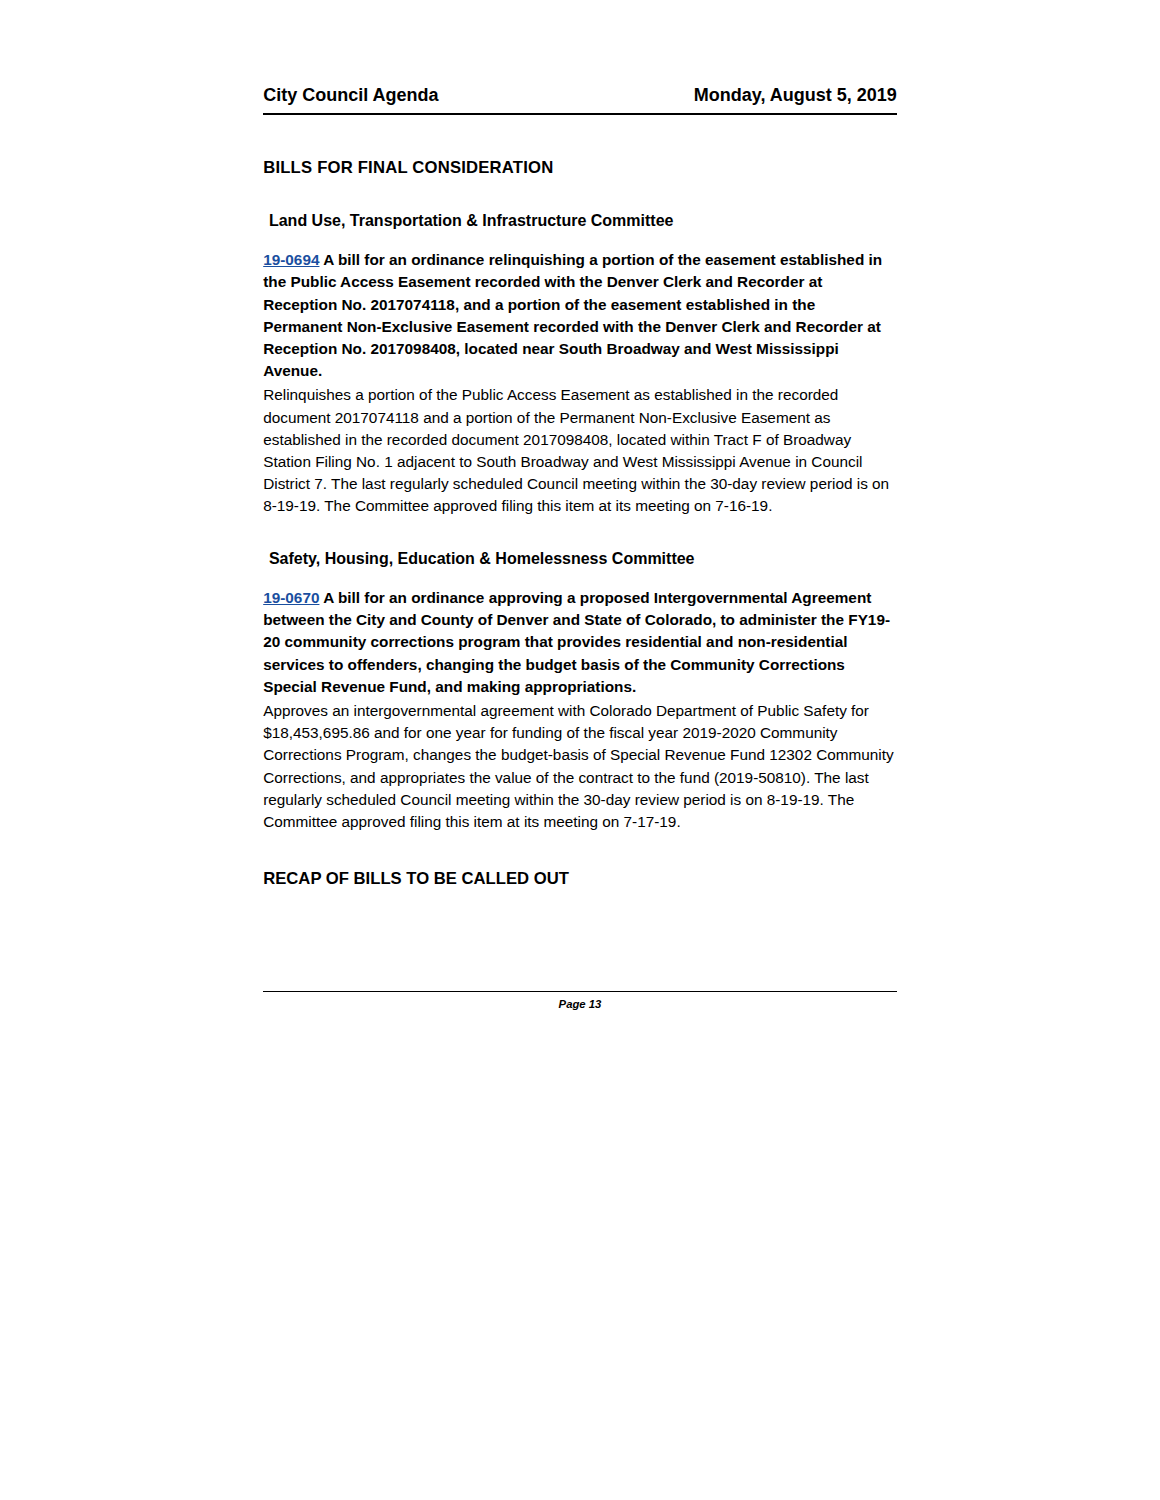City Council Agenda
Monday, August 5, 2019
BILLS FOR FINAL CONSIDERATION
Land Use, Transportation & Infrastructure Committee
19-0694 A bill for an ordinance relinquishing a portion of the easement established in the Public Access Easement recorded with the Denver Clerk and Recorder at Reception No. 2017074118, and a portion of the easement established in the Permanent Non-Exclusive Easement recorded with the Denver Clerk and Recorder at Reception No. 2017098408, located near South Broadway and West Mississippi Avenue.
Relinquishes a portion of the Public Access Easement as established in the recorded document 2017074118 and a portion of the Permanent Non-Exclusive Easement as established in the recorded document 2017098408, located within Tract F of Broadway Station Filing No. 1 adjacent to South Broadway and West Mississippi Avenue in Council District 7. The last regularly scheduled Council meeting within the 30-day review period is on 8-19-19. The Committee approved filing this item at its meeting on 7-16-19.
Safety, Housing, Education & Homelessness Committee
19-0670 A bill for an ordinance approving a proposed Intergovernmental Agreement between the City and County of Denver and State of Colorado, to administer the FY19-20 community corrections program that provides residential and non-residential services to offenders, changing the budget basis of the Community Corrections Special Revenue Fund, and making appropriations.
Approves an intergovernmental agreement with Colorado Department of Public Safety for $18,453,695.86 and for one year for funding of the fiscal year 2019-2020 Community Corrections Program, changes the budget-basis of Special Revenue Fund 12302 Community Corrections, and appropriates the value of the contract to the fund (2019-50810). The last regularly scheduled Council meeting within the 30-day review period is on 8-19-19. The Committee approved filing this item at its meeting on 7-17-19.
RECAP OF BILLS TO BE CALLED OUT
Page 13